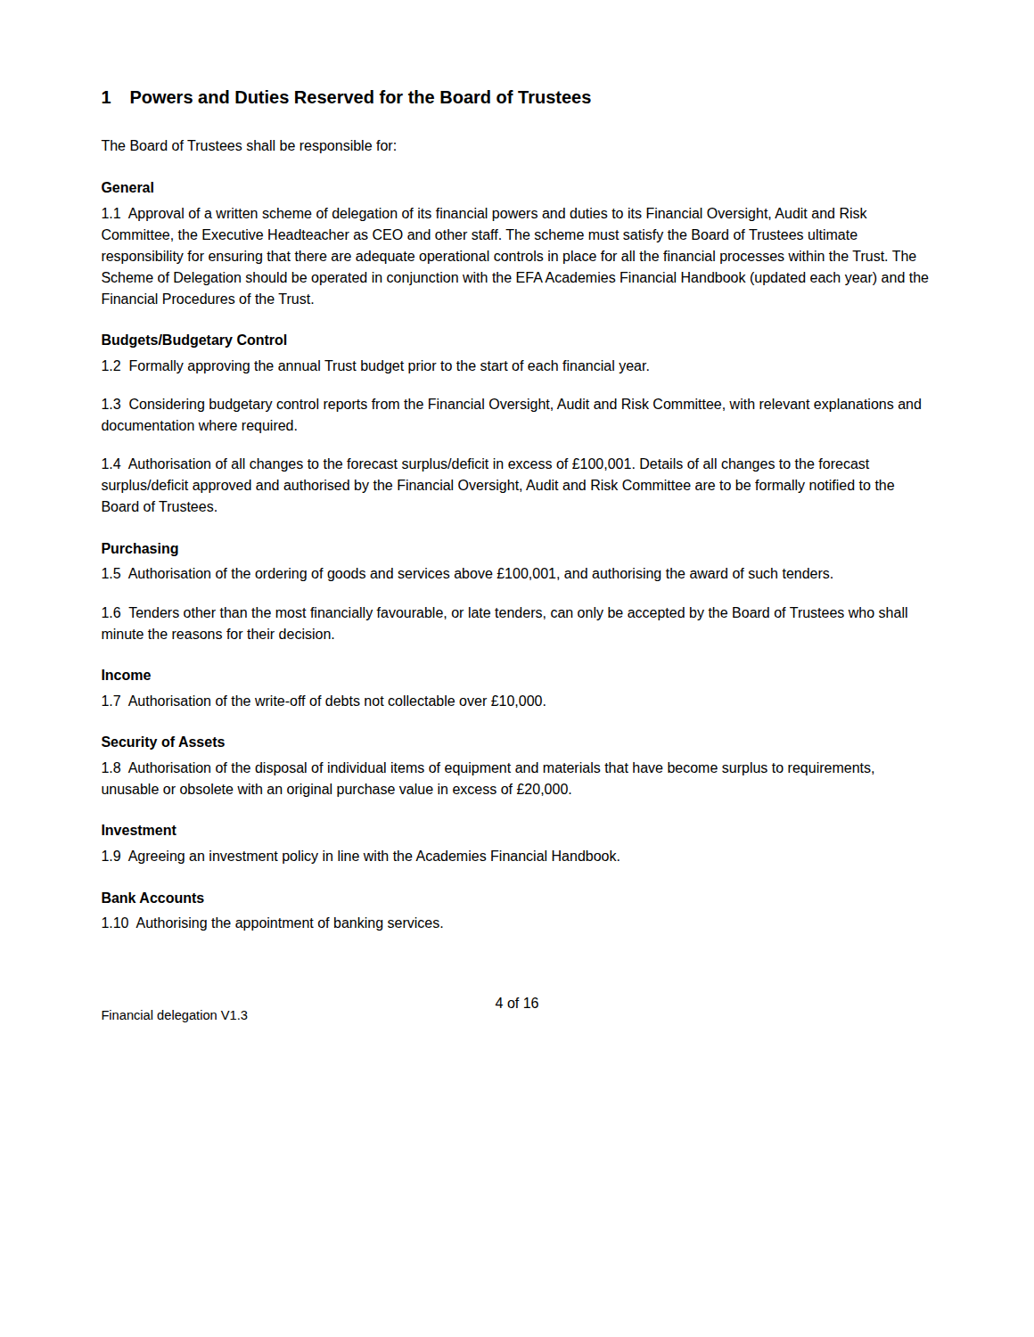1 Powers and Duties Reserved for the Board of Trustees
The Board of Trustees shall be responsible for:
General
1.1 Approval of a written scheme of delegation of its financial powers and duties to its Financial Oversight, Audit and Risk Committee, the Executive Headteacher as CEO and other staff. The scheme must satisfy the Board of Trustees ultimate responsibility for ensuring that there are adequate operational controls in place for all the financial processes within the Trust. The Scheme of Delegation should be operated in conjunction with the EFA Academies Financial Handbook (updated each year) and the Financial Procedures of the Trust.
Budgets/Budgetary Control
1.2 Formally approving the annual Trust budget prior to the start of each financial year.
1.3 Considering budgetary control reports from the Financial Oversight, Audit and Risk Committee, with relevant explanations and documentation where required.
1.4 Authorisation of all changes to the forecast surplus/deficit in excess of £100,001. Details of all changes to the forecast surplus/deficit approved and authorised by the Financial Oversight, Audit and Risk Committee are to be formally notified to the Board of Trustees.
Purchasing
1.5 Authorisation of the ordering of goods and services above £100,001, and authorising the award of such tenders.
1.6 Tenders other than the most financially favourable, or late tenders, can only be accepted by the Board of Trustees who shall minute the reasons for their decision.
Income
1.7 Authorisation of the write-off of debts not collectable over £10,000.
Security of Assets
1.8 Authorisation of the disposal of individual items of equipment and materials that have become surplus to requirements, unusable or obsolete with an original purchase value in excess of £20,000.
Investment
1.9 Agreeing an investment policy in line with the Academies Financial Handbook.
Bank Accounts
1.10 Authorising the appointment of banking services.
4 of 16
Financial delegation V1.3